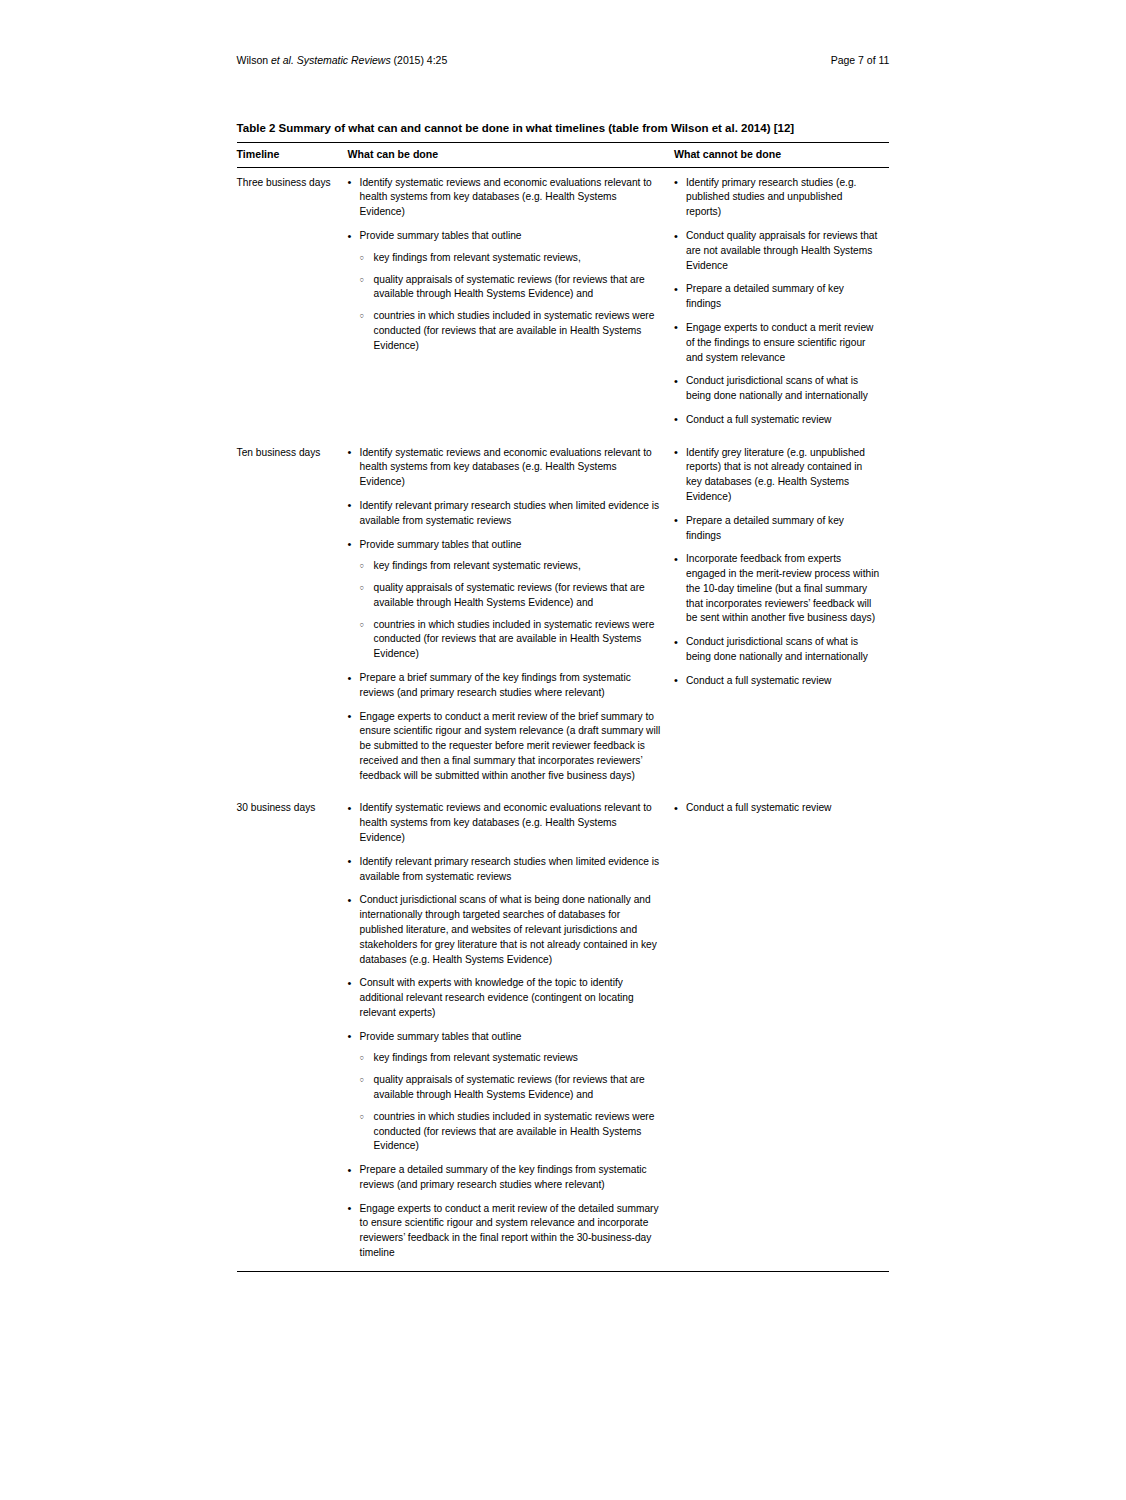Wilson et al. Systematic Reviews (2015) 4:25
Page 7 of 11
Table 2 Summary of what can and cannot be done in what timelines (table from Wilson et al. 2014) [12]
| Timeline | What can be done | What cannot be done |
| --- | --- | --- |
| Three business days | Identify systematic reviews and economic evaluations relevant to health systems from key databases (e.g. Health Systems Evidence) Provide summary tables that outline key findings from relevant systematic reviews, quality appraisals of systematic reviews (for reviews that are available through Health Systems Evidence) and countries in which studies included in systematic reviews were conducted (for reviews that are available in Health Systems Evidence) | Identify primary research studies (e.g. published studies and unpublished reports) Conduct quality appraisals for reviews that are not available through Health Systems Evidence Prepare a detailed summary of key findings Engage experts to conduct a merit review of the findings to ensure scientific rigour and system relevance Conduct jurisdictional scans of what is being done nationally and internationally Conduct a full systematic review |
| Ten business days | Identify systematic reviews and economic evaluations relevant to health systems from key databases (e.g. Health Systems Evidence) Identify relevant primary research studies when limited evidence is available from systematic reviews Provide summary tables that outline key findings from relevant systematic reviews, quality appraisals of systematic reviews (for reviews that are available through Health Systems Evidence) and countries in which studies included in systematic reviews were conducted (for reviews that are available in Health Systems Evidence) Prepare a brief summary of the key findings from systematic reviews (and primary research studies where relevant) Engage experts to conduct a merit review of the brief summary to ensure scientific rigour and system relevance (a draft summary will be submitted to the requester before merit reviewer feedback is received and then a final summary that incorporates reviewers’ feedback will be submitted within another five business days) | Identify grey literature (e.g. unpublished reports) that is not already contained in key databases (e.g. Health Systems Evidence) Prepare a detailed summary of key findings Incorporate feedback from experts engaged in the merit-review process within the 10-day timeline (but a final summary that incorporates reviewers’ feedback will be sent within another five business days) Conduct jurisdictional scans of what is being done nationally and internationally Conduct a full systematic review |
| 30 business days | Identify systematic reviews and economic evaluations relevant to health systems from key databases (e.g. Health Systems Evidence) Identify relevant primary research studies when limited evidence is available from systematic reviews Conduct jurisdictional scans of what is being done nationally and internationally through targeted searches of databases for published literature, and websites of relevant jurisdictions and stakeholders for grey literature that is not already contained in key databases (e.g. Health Systems Evidence) Consult with experts with knowledge of the topic to identify additional relevant research evidence (contingent on locating relevant experts) Provide summary tables that outline key findings from relevant systematic reviews quality appraisals of systematic reviews (for reviews that are available through Health Systems Evidence) and countries in which studies included in systematic reviews were conducted (for reviews that are available in Health Systems Evidence) Prepare a detailed summary of the key findings from systematic reviews (and primary research studies where relevant) Engage experts to conduct a merit review of the detailed summary to ensure scientific rigour and system relevance and incorporate reviewers’ feedback in the final report within the 30-business-day timeline | Conduct a full systematic review |